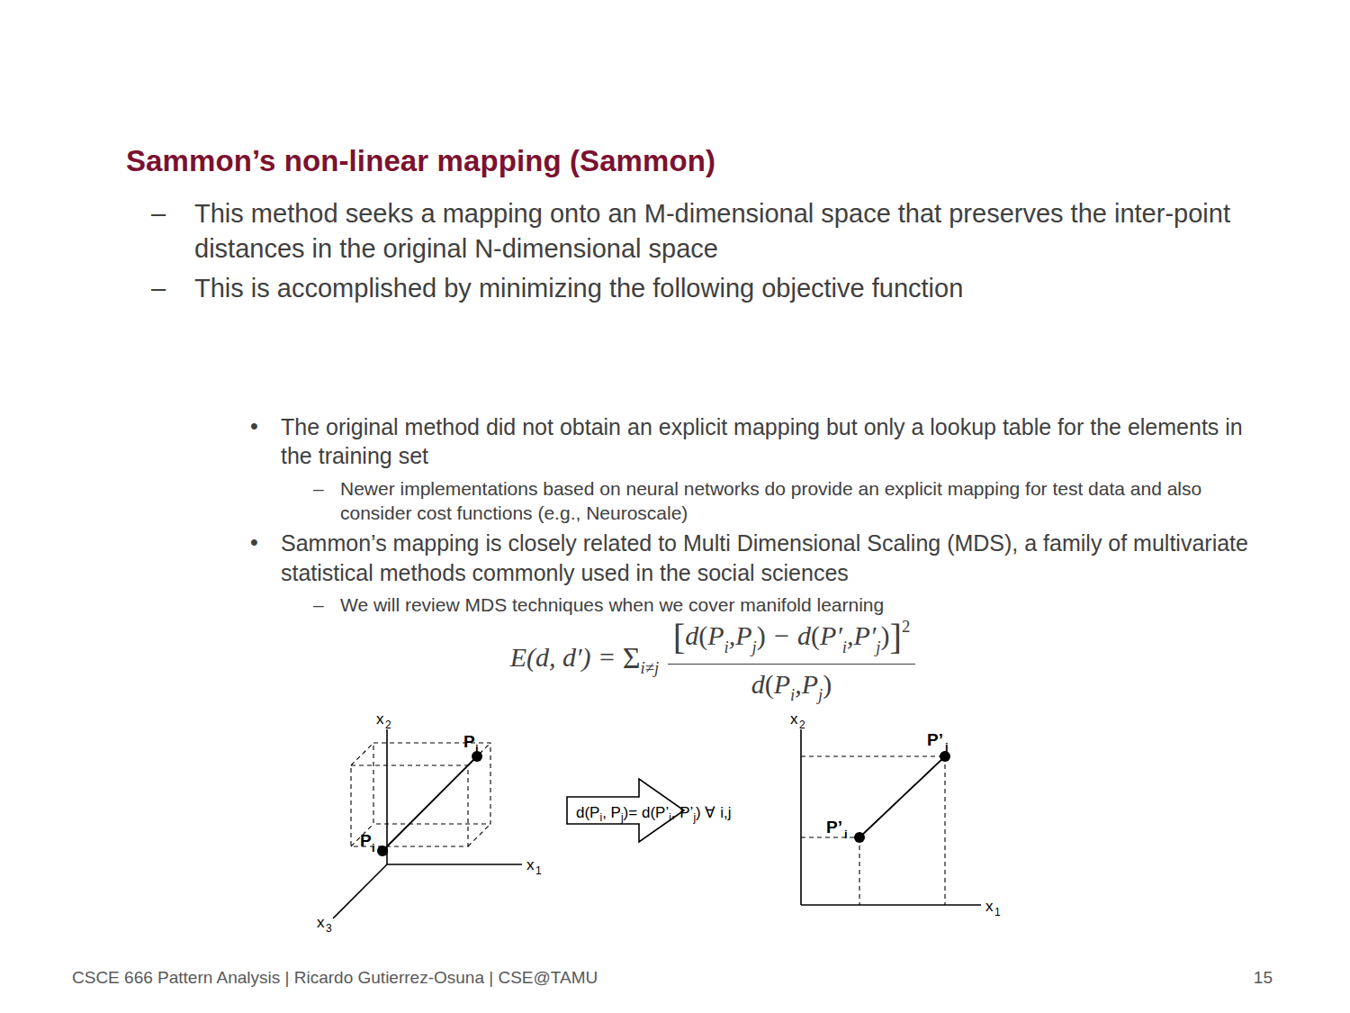Sammon’s non-linear mapping (Sammon)
This method seeks a mapping onto an M-dimensional space that preserves the inter-point distances in the original N-dimensional space
This is accomplished by minimizing the following objective function
E(d, d′) = Σi≠j [d(Pi,Pj) − d(P′i,P′j)] 2 d(Pi,Pj)
The original method did not obtain an explicit mapping but only a lookup table for the elements in the training set
Newer implementations based on neural networks do provide an explicit mapping for test data and also consider cost functions (e.g., Neuroscale)
Sammon’s mapping is closely related to Multi Dimensional Scaling (MDS), a family of multivariate statistical methods commonly used in the social sciences
We will review MDS techniques when we cover manifold learning
x 2 x 1 x 3 P i P j d(Pi, Pj)= d(P’i, P’j) ∀ i,j x 2 x 1 P’ i P’ j
CSCE 666 Pattern Analysis | Ricardo Gutierrez-Osuna | CSE@TAMU
15